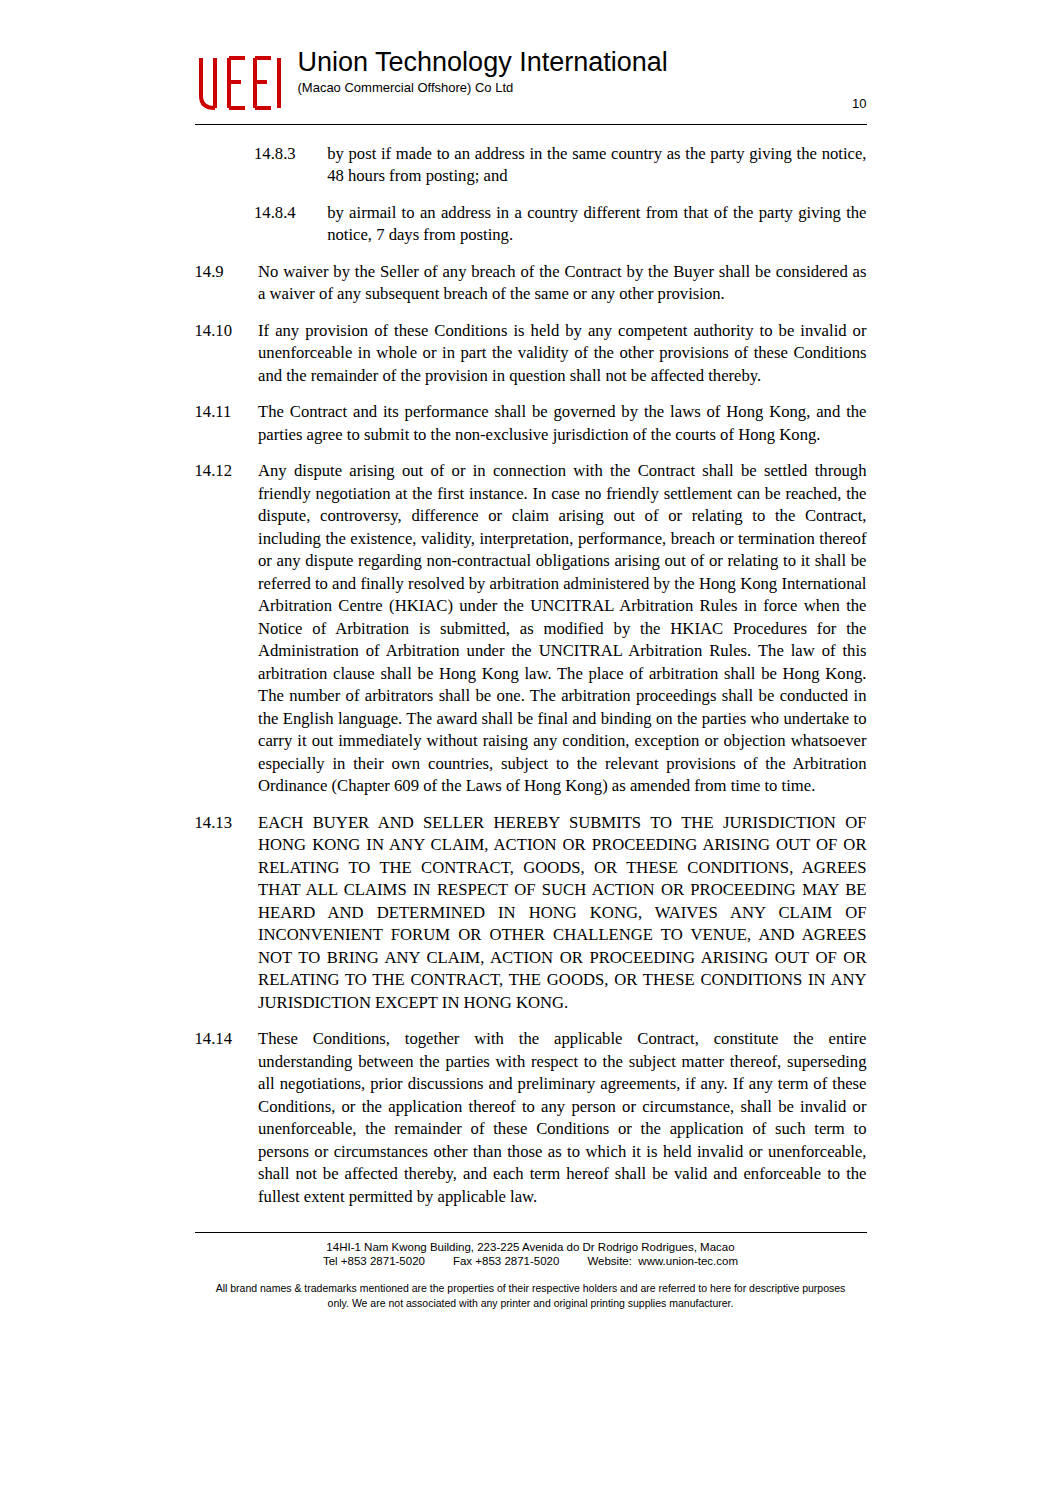Union Technology International
(Macao Commercial Offshore) Co Ltd
10
14.8.3
by post if made to an address in the same country as the party giving the notice, 48 hours from posting; and
14.8.4
by airmail to an address in a country different from that of the party giving the notice, 7 days from posting.
14.9
No waiver by the Seller of any breach of the Contract by the Buyer shall be considered as a waiver of any subsequent breach of the same or any other provision.
14.10
If any provision of these Conditions is held by any competent authority to be invalid or unenforceable in whole or in part the validity of the other provisions of these Conditions and the remainder of the provision in question shall not be affected thereby.
14.11
The Contract and its performance shall be governed by the laws of Hong Kong, and the parties agree to submit to the non-exclusive jurisdiction of the courts of Hong Kong.
14.12
Any dispute arising out of or in connection with the Contract shall be settled through friendly negotiation at the first instance. In case no friendly settlement can be reached, the dispute, controversy, difference or claim arising out of or relating to the Contract, including the existence, validity, interpretation, performance, breach or termination thereof or any dispute regarding non-contractual obligations arising out of or relating to it shall be referred to and finally resolved by arbitration administered by the Hong Kong International Arbitration Centre (HKIAC) under the UNCITRAL Arbitration Rules in force when the Notice of Arbitration is submitted, as modified by the HKIAC Procedures for the Administration of Arbitration under the UNCITRAL Arbitration Rules. The law of this arbitration clause shall be Hong Kong law. The place of arbitration shall be Hong Kong. The number of arbitrators shall be one. The arbitration proceedings shall be conducted in the English language. The award shall be final and binding on the parties who undertake to carry it out immediately without raising any condition, exception or objection whatsoever especially in their own countries, subject to the relevant provisions of the Arbitration Ordinance (Chapter 609 of the Laws of Hong Kong) as amended from time to time.
14.13
Each Buyer and Seller hereby submits to the jurisdiction of Hong Kong in any claim, action or proceeding arising out of or relating to the Contract, Goods, or these Conditions, agrees that all claims in respect of such action or proceeding may be heard and determined in Hong Kong, waives any claim of inconvenient forum or other challenge to venue, and agrees not to bring any claim, action or proceeding arising out of or relating to the Contract, the Goods, or these Conditions in any jurisdiction except in Hong Kong.
14.14
These Conditions, together with the applicable Contract, constitute the entire understanding between the parties with respect to the subject matter thereof, superseding all negotiations, prior discussions and preliminary agreements, if any. If any term of these Conditions, or the application thereof to any person or circumstance, shall be invalid or unenforceable, the remainder of these Conditions or the application of such term to persons or circumstances other than those as to which it is held invalid or unenforceable, shall not be affected thereby, and each term hereof shall be valid and enforceable to the fullest extent permitted by applicable law.
14HI-1 Nam Kwong Building, 223-225 Avenida do Dr Rodrigo Rodrigues, Macao
Tel +853 2871-5020 Fax +853 2871-5020 Website: www.union-tec.com
All brand names & trademarks mentioned are the properties of their respective holders and are referred to here for descriptive purposes
only. We are not associated with any printer and original printing supplies manufacturer.